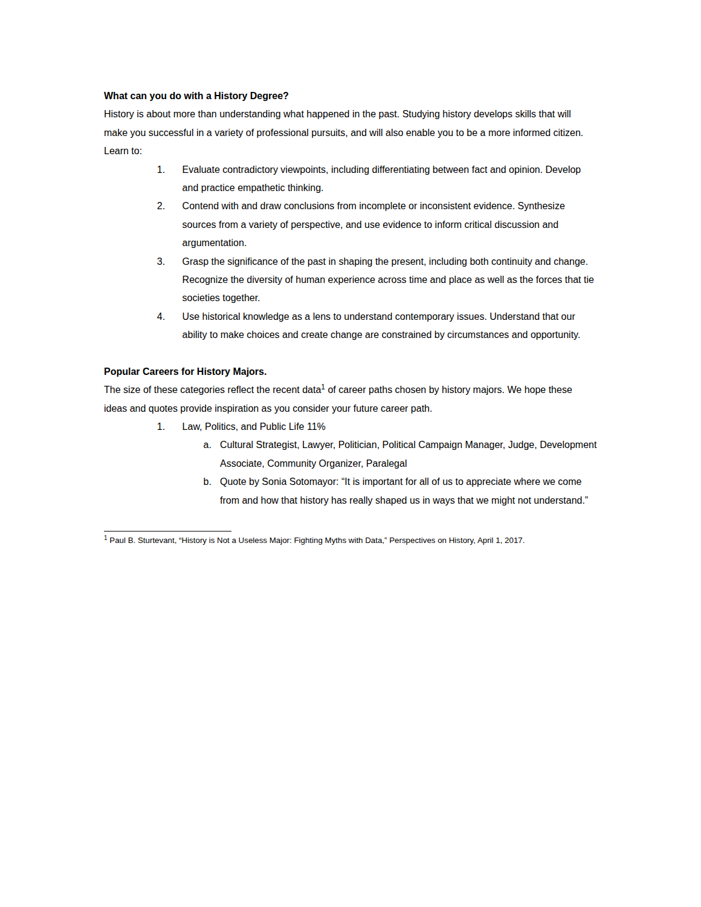What can you do with a History Degree?
History is about more than understanding what happened in the past. Studying history develops skills that will make you successful in a variety of professional pursuits, and will also enable you to be a more informed citizen. Learn to:
Evaluate contradictory viewpoints, including differentiating between fact and opinion. Develop and practice empathetic thinking.
Contend with and draw conclusions from incomplete or inconsistent evidence. Synthesize sources from a variety of perspective, and use evidence to inform critical discussion and argumentation.
Grasp the significance of the past in shaping the present, including both continuity and change. Recognize the diversity of human experience across time and place as well as the forces that tie societies together.
Use historical knowledge as a lens to understand contemporary issues. Understand that our ability to make choices and create change are constrained by circumstances and opportunity.
Popular Careers for History Majors.
The size of these categories reflect the recent data1 of career paths chosen by history majors. We hope these ideas and quotes provide inspiration as you consider your future career path.
Law, Politics, and Public Life 11%
Cultural Strategist, Lawyer, Politician, Political Campaign Manager, Judge, Development Associate, Community Organizer, Paralegal
Quote by Sonia Sotomayor: “It is important for all of us to appreciate where we come from and how that history has really shaped us in ways that we might not understand.”
1 Paul B. Sturtevant, “History is Not a Useless Major: Fighting Myths with Data,” Perspectives on History, April 1, 2017.